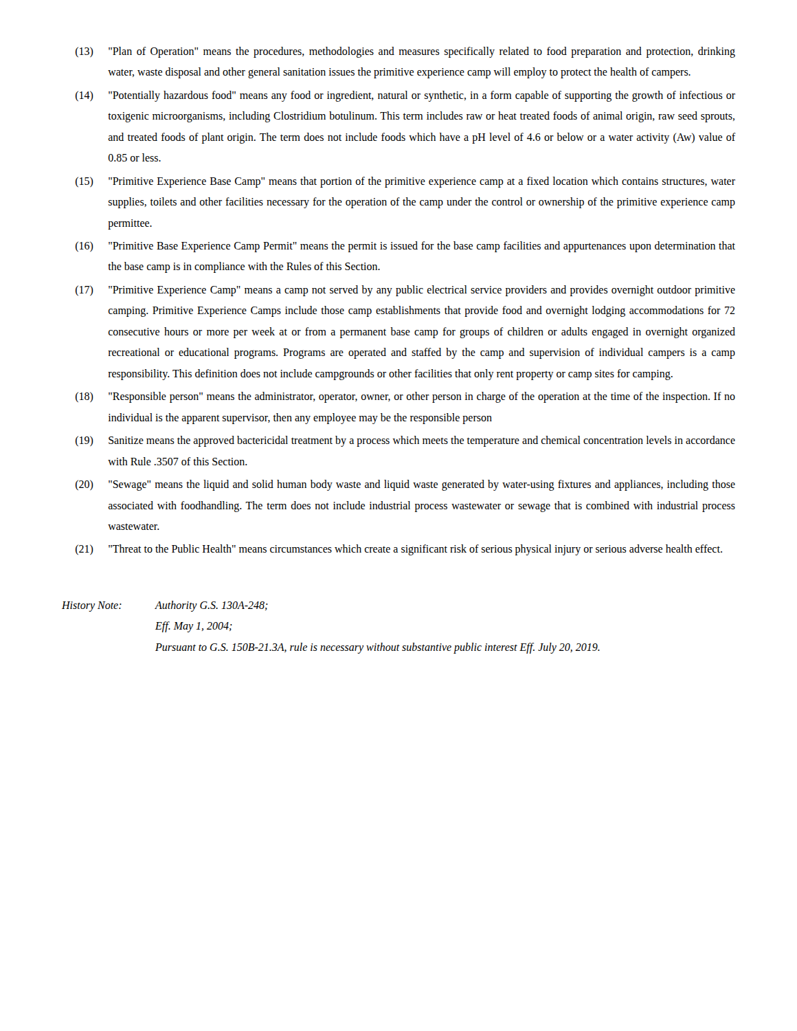(13) "Plan of Operation" means the procedures, methodologies and measures specifically related to food preparation and protection, drinking water, waste disposal and other general sanitation issues the primitive experience camp will employ to protect the health of campers.
(14) "Potentially hazardous food" means any food or ingredient, natural or synthetic, in a form capable of supporting the growth of infectious or toxigenic microorganisms, including Clostridium botulinum. This term includes raw or heat treated foods of animal origin, raw seed sprouts, and treated foods of plant origin. The term does not include foods which have a pH level of 4.6 or below or a water activity (Aw) value of 0.85 or less.
(15) "Primitive Experience Base Camp" means that portion of the primitive experience camp at a fixed location which contains structures, water supplies, toilets and other facilities necessary for the operation of the camp under the control or ownership of the primitive experience camp permittee.
(16) "Primitive Base Experience Camp Permit" means the permit is issued for the base camp facilities and appurtenances upon determination that the base camp is in compliance with the Rules of this Section.
(17) "Primitive Experience Camp" means a camp not served by any public electrical service providers and provides overnight outdoor primitive camping. Primitive Experience Camps include those camp establishments that provide food and overnight lodging accommodations for 72 consecutive hours or more per week at or from a permanent base camp for groups of children or adults engaged in overnight organized recreational or educational programs. Programs are operated and staffed by the camp and supervision of individual campers is a camp responsibility. This definition does not include campgrounds or other facilities that only rent property or camp sites for camping.
(18) "Responsible person" means the administrator, operator, owner, or other person in charge of the operation at the time of the inspection. If no individual is the apparent supervisor, then any employee may be the responsible person
(19) Sanitize means the approved bactericidal treatment by a process which meets the temperature and chemical concentration levels in accordance with Rule .3507 of this Section.
(20) "Sewage" means the liquid and solid human body waste and liquid waste generated by water-using fixtures and appliances, including those associated with foodhandling. The term does not include industrial process wastewater or sewage that is combined with industrial process wastewater.
(21) "Threat to the Public Health" means circumstances which create a significant risk of serious physical injury or serious adverse health effect.
History Note:
Authority G.S. 130A-248;
Eff. May 1, 2004;
Pursuant to G.S. 150B-21.3A, rule is necessary without substantive public interest Eff. July 20, 2019.